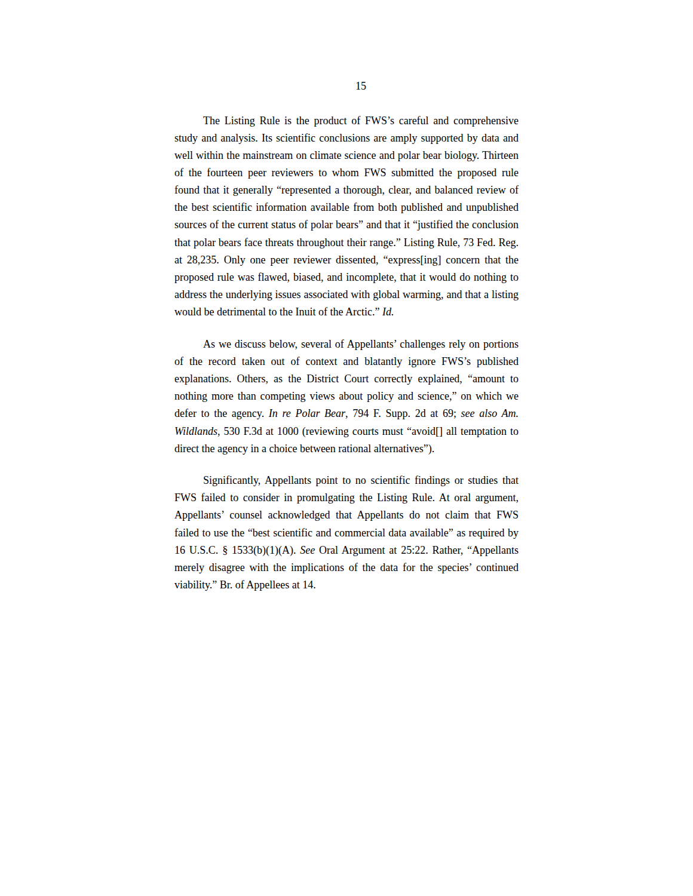15
The Listing Rule is the product of FWS’s careful and comprehensive study and analysis. Its scientific conclusions are amply supported by data and well within the mainstream on climate science and polar bear biology. Thirteen of the fourteen peer reviewers to whom FWS submitted the proposed rule found that it generally “represented a thorough, clear, and balanced review of the best scientific information available from both published and unpublished sources of the current status of polar bears” and that it “justified the conclusion that polar bears face threats throughout their range.” Listing Rule, 73 Fed. Reg. at 28,235. Only one peer reviewer dissented, “express[ing] concern that the proposed rule was flawed, biased, and incomplete, that it would do nothing to address the underlying issues associated with global warming, and that a listing would be detrimental to the Inuit of the Arctic.” Id.
As we discuss below, several of Appellants’ challenges rely on portions of the record taken out of context and blatantly ignore FWS’s published explanations. Others, as the District Court correctly explained, “amount to nothing more than competing views about policy and science,” on which we defer to the agency. In re Polar Bear, 794 F. Supp. 2d at 69; see also Am. Wildlands, 530 F.3d at 1000 (reviewing courts must “avoid[] all temptation to direct the agency in a choice between rational alternatives”).
Significantly, Appellants point to no scientific findings or studies that FWS failed to consider in promulgating the Listing Rule. At oral argument, Appellants’ counsel acknowledged that Appellants do not claim that FWS failed to use the “best scientific and commercial data available” as required by 16 U.S.C. § 1533(b)(1)(A). See Oral Argument at 25:22. Rather, “Appellants merely disagree with the implications of the data for the species’ continued viability.” Br. of Appellees at 14.